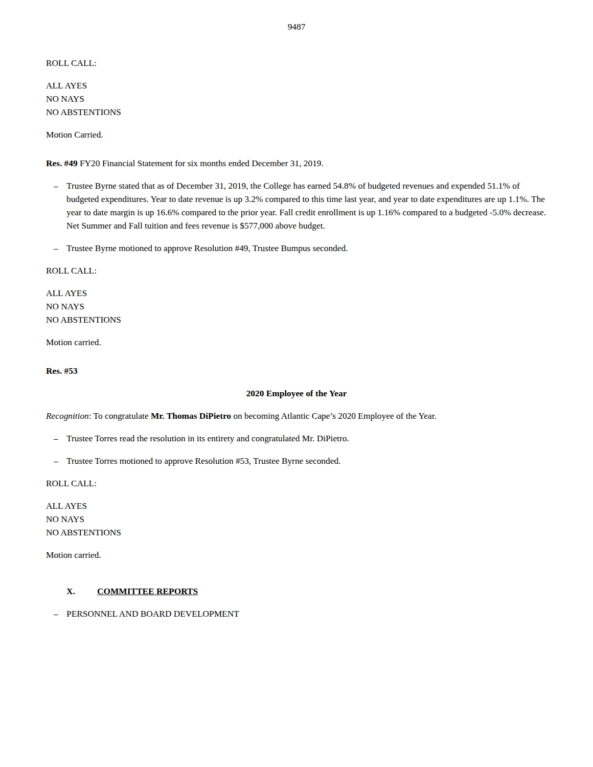9487
ROLL CALL:
ALL AYES
NO NAYS
NO ABSTENTIONS
Motion Carried.
Res. #49 FY20 Financial Statement for six months ended December 31, 2019.
Trustee Byrne stated that as of December 31, 2019, the College has earned 54.8% of budgeted revenues and expended 51.1% of budgeted expenditures. Year to date revenue is up 3.2% compared to this time last year, and year to date expenditures are up 1.1%. The year to date margin is up 16.6% compared to the prior year. Fall credit enrollment is up 1.16% compared to a budgeted -5.0% decrease. Net Summer and Fall tuition and fees revenue is $577,000 above budget.
Trustee Byrne motioned to approve Resolution #49, Trustee Bumpus seconded.
ROLL CALL:
ALL AYES
NO NAYS
NO ABSTENTIONS
Motion carried.
Res. #53
2020 Employee of the Year
Recognition: To congratulate Mr. Thomas DiPietro on becoming Atlantic Cape’s 2020 Employee of the Year.
Trustee Torres read the resolution in its entirety and congratulated Mr. DiPietro.
Trustee Torres motioned to approve Resolution #53, Trustee Byrne seconded.
ROLL CALL:
ALL AYES
NO NAYS
NO ABSTENTIONS
Motion carried.
X. COMMITTEE REPORTS
PERSONNEL AND BOARD DEVELOPMENT